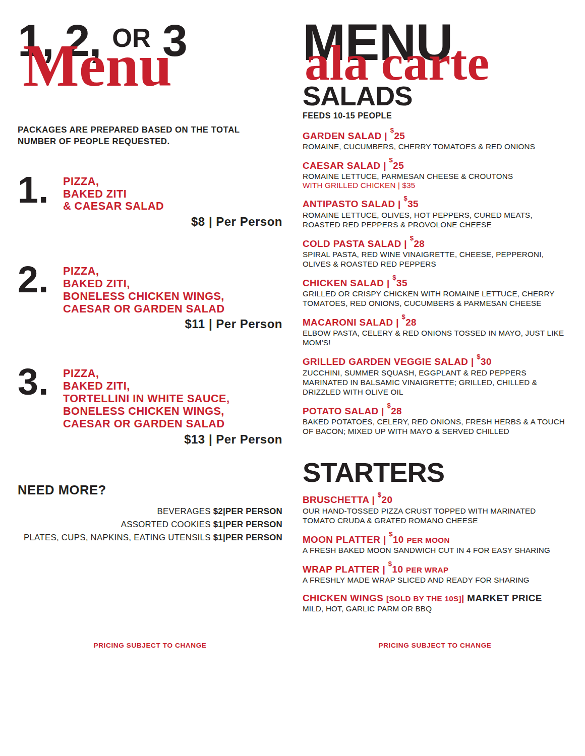1, 2, OR 3
Menu
Packages are prepared based on the total number of people requested.
1.
Pizza,
Baked Ziti
& Caesar Salad
$8 | Per Person
2.
Pizza,
Baked Ziti,
Boneless Chicken Wings,
Caesar or Garden Salad
$11 | Per Person
3.
Pizza,
Baked Ziti,
Tortellini in White Sauce,
Boneless Chicken Wings,
Caesar or Garden Salad
$13 | Per Person
Need More?
Beverages $2|Per Person
Assorted Cookies $1|Per Person
Plates, Cups, Napkins, Eating Utensils $1|Per Person
MENU
ala carte
SALADS
Feeds 10-15 People
Garden Salad | $25
Romaine, Cucumbers, Cherry Tomatoes & Red Onions
Caesar Salad | $25
Romaine Lettuce, Parmesan Cheese & Croutons
With Grilled Chicken | $35
Antipasto Salad | $35
Romaine Lettuce, Olives, Hot Peppers, Cured Meats, Roasted Red Peppers & Provolone Cheese
Cold Pasta Salad | $28
Spiral Pasta, Red Wine Vinaigrette, Cheese, Pepperoni, Olives & Roasted Red Peppers
Chicken Salad | $35
Grilled or Crispy Chicken with Romaine Lettuce, Cherry Tomatoes, Red Onions, Cucumbers & Parmesan Cheese
Macaroni Salad | $28
Elbow Pasta, Celery & Red Onions Tossed in Mayo, Just Like Mom's!
Grilled Garden Veggie Salad | $30
Zucchini, Summer Squash, Eggplant & Red Peppers Marinated in Balsamic Vinaigrette; Grilled, Chilled & Drizzled with Olive Oil
Potato Salad | $28
Baked Potatoes, Celery, Red Onions, Fresh Herbs & a Touch of Bacon; Mixed Up with Mayo & Served Chilled
STARTERS
Bruschetta | $20
Our Hand-Tossed Pizza Crust Topped with Marinated Tomato Cruda & Grated Romano Cheese
Moon Platter | $10 per moon
A Fresh Baked Moon Sandwich Cut in 4 for Easy Sharing
Wrap Platter | $10 per wrap
A Freshly Made Wrap Sliced and Ready for Sharing
Chicken Wings [Sold by the 10s]| Market Price
Mild, Hot, Garlic Parm or BBQ
Pricing Subject to Change Pricing Subject to Change